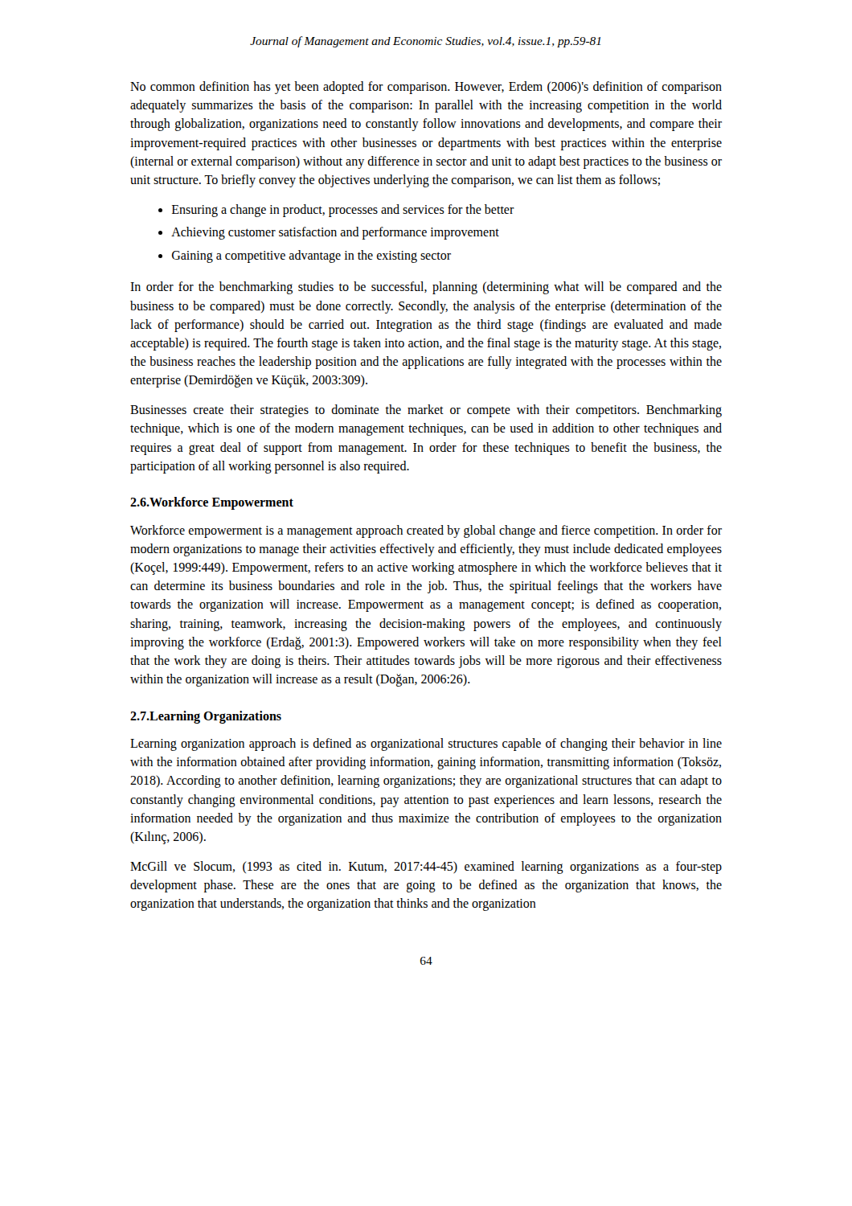Journal of Management and Economic Studies, vol.4, issue.1, pp.59-81
No common definition has yet been adopted for comparison. However, Erdem (2006)'s definition of comparison adequately summarizes the basis of the comparison: In parallel with the increasing competition in the world through globalization, organizations need to constantly follow innovations and developments, and compare their improvement-required practices with other businesses or departments with best practices within the enterprise (internal or external comparison) without any difference in sector and unit to adapt best practices to the business or unit structure. To briefly convey the objectives underlying the comparison, we can list them as follows;
Ensuring a change in product, processes and services for the better
Achieving customer satisfaction and performance improvement
Gaining a competitive advantage in the existing sector
In order for the benchmarking studies to be successful, planning (determining what will be compared and the business to be compared) must be done correctly. Secondly, the analysis of the enterprise (determination of the lack of performance) should be carried out. Integration as the third stage (findings are evaluated and made acceptable) is required. The fourth stage is taken into action, and the final stage is the maturity stage. At this stage, the business reaches the leadership position and the applications are fully integrated with the processes within the enterprise (Demirdöğen ve Küçük, 2003:309).
Businesses create their strategies to dominate the market or compete with their competitors. Benchmarking technique, which is one of the modern management techniques, can be used in addition to other techniques and requires a great deal of support from management. In order for these techniques to benefit the business, the participation of all working personnel is also required.
2.6.Workforce Empowerment
Workforce empowerment is a management approach created by global change and fierce competition. In order for modern organizations to manage their activities effectively and efficiently, they must include dedicated employees (Koçel, 1999:449). Empowerment, refers to an active working atmosphere in which the workforce believes that it can determine its business boundaries and role in the job. Thus, the spiritual feelings that the workers have towards the organization will increase. Empowerment as a management concept; is defined as cooperation, sharing, training, teamwork, increasing the decision-making powers of the employees, and continuously improving the workforce (Erdağ, 2001:3). Empowered workers will take on more responsibility when they feel that the work they are doing is theirs. Their attitudes towards jobs will be more rigorous and their effectiveness within the organization will increase as a result (Doğan, 2006:26).
2.7.Learning Organizations
Learning organization approach is defined as organizational structures capable of changing their behavior in line with the information obtained after providing information, gaining information, transmitting information (Toksöz, 2018). According to another definition, learning organizations; they are organizational structures that can adapt to constantly changing environmental conditions, pay attention to past experiences and learn lessons, research the information needed by the organization and thus maximize the contribution of employees to the organization (Kılınç, 2006).
McGill ve Slocum, (1993 as cited in. Kutum, 2017:44-45) examined learning organizations as a four-step development phase. These are the ones that are going to be defined as the organization that knows, the organization that understands, the organization that thinks and the organization
64